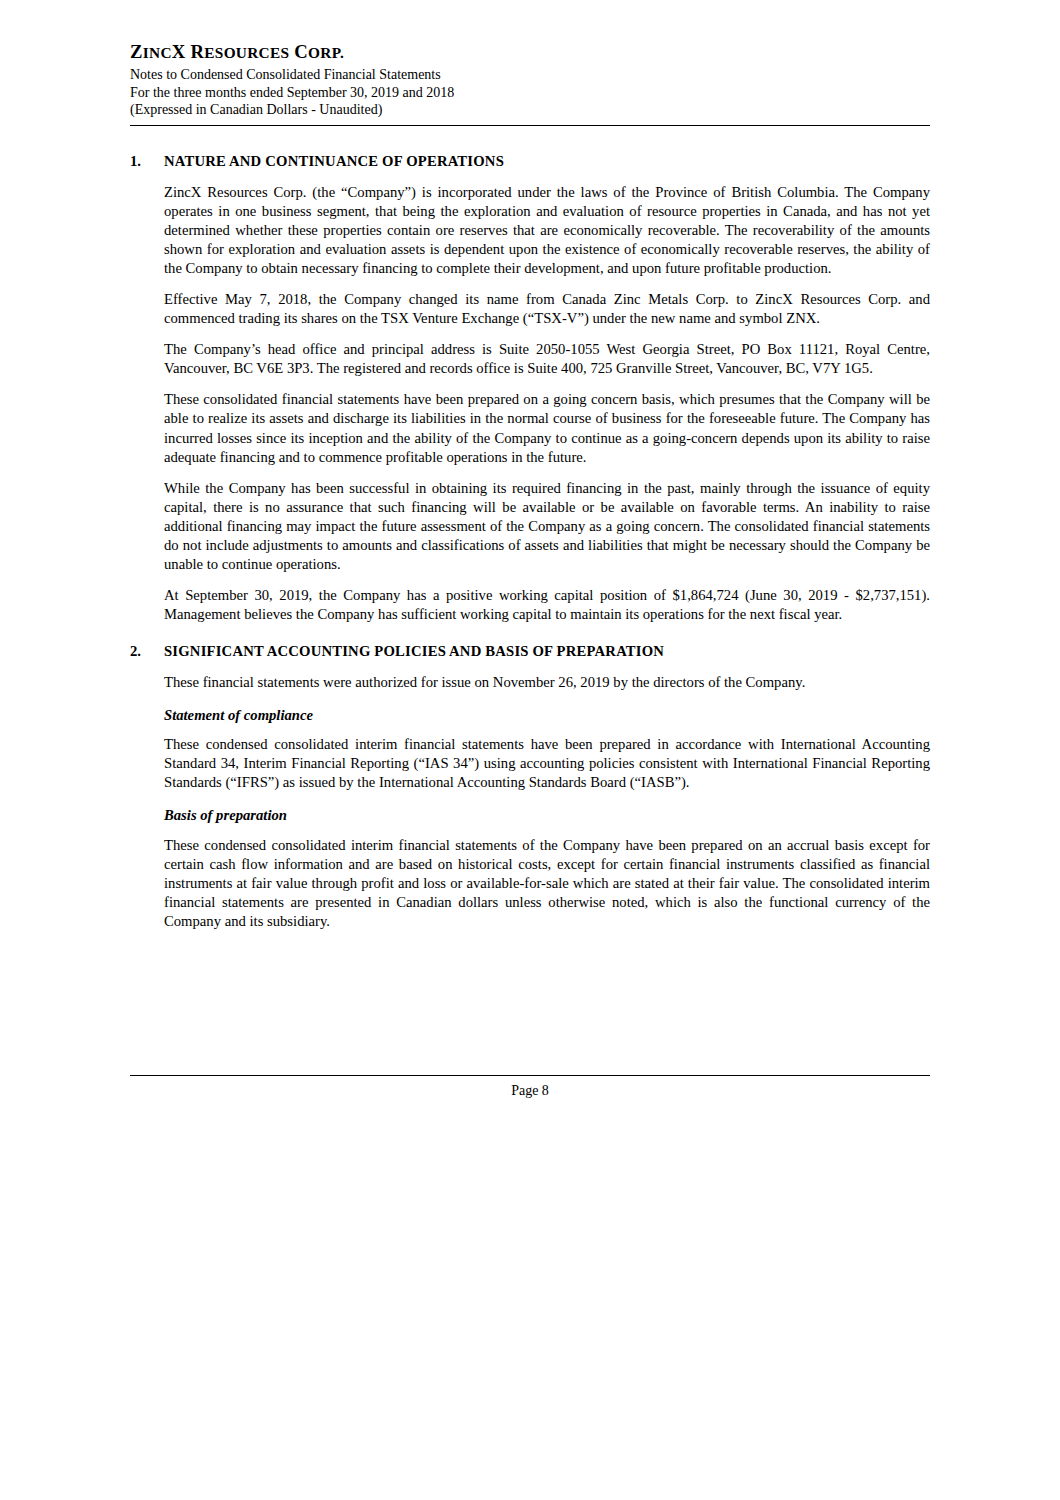ZINCX RESOURCES CORP.
Notes to Condensed Consolidated Financial Statements
For the three months ended September 30, 2019 and 2018
(Expressed in Canadian Dollars - Unaudited)
Nature and Continuance of Operations
ZincX Resources Corp. (the “Company”) is incorporated under the laws of the Province of British Columbia. The Company operates in one business segment, that being the exploration and evaluation of resource properties in Canada, and has not yet determined whether these properties contain ore reserves that are economically recoverable. The recoverability of the amounts shown for exploration and evaluation assets is dependent upon the existence of economically recoverable reserves, the ability of the Company to obtain necessary financing to complete their development, and upon future profitable production.
Effective May 7, 2018, the Company changed its name from Canada Zinc Metals Corp. to ZincX Resources Corp. and commenced trading its shares on the TSX Venture Exchange (“TSX-V”) under the new name and symbol ZNX.
The Company’s head office and principal address is Suite 2050-1055 West Georgia Street, PO Box 11121, Royal Centre, Vancouver, BC V6E 3P3. The registered and records office is Suite 400, 725 Granville Street, Vancouver, BC, V7Y 1G5.
These consolidated financial statements have been prepared on a going concern basis, which presumes that the Company will be able to realize its assets and discharge its liabilities in the normal course of business for the foreseeable future. The Company has incurred losses since its inception and the ability of the Company to continue as a going-concern depends upon its ability to raise adequate financing and to commence profitable operations in the future.
While the Company has been successful in obtaining its required financing in the past, mainly through the issuance of equity capital, there is no assurance that such financing will be available or be available on favorable terms. An inability to raise additional financing may impact the future assessment of the Company as a going concern. The consolidated financial statements do not include adjustments to amounts and classifications of assets and liabilities that might be necessary should the Company be unable to continue operations.
At September 30, 2019, the Company has a positive working capital position of $1,864,724 (June 30, 2019 - $2,737,151). Management believes the Company has sufficient working capital to maintain its operations for the next fiscal year.
Significant Accounting Policies and Basis of Preparation
These financial statements were authorized for issue on November 26, 2019 by the directors of the Company.
Statement of compliance
These condensed consolidated interim financial statements have been prepared in accordance with International Accounting Standard 34, Interim Financial Reporting (“IAS 34”) using accounting policies consistent with International Financial Reporting Standards (“IFRS”) as issued by the International Accounting Standards Board (“IASB”).
Basis of preparation
These condensed consolidated interim financial statements of the Company have been prepared on an accrual basis except for certain cash flow information and are based on historical costs, except for certain financial instruments classified as financial instruments at fair value through profit and loss or available-for-sale which are stated at their fair value. The consolidated interim financial statements are presented in Canadian dollars unless otherwise noted, which is also the functional currency of the Company and its subsidiary.
Page 8